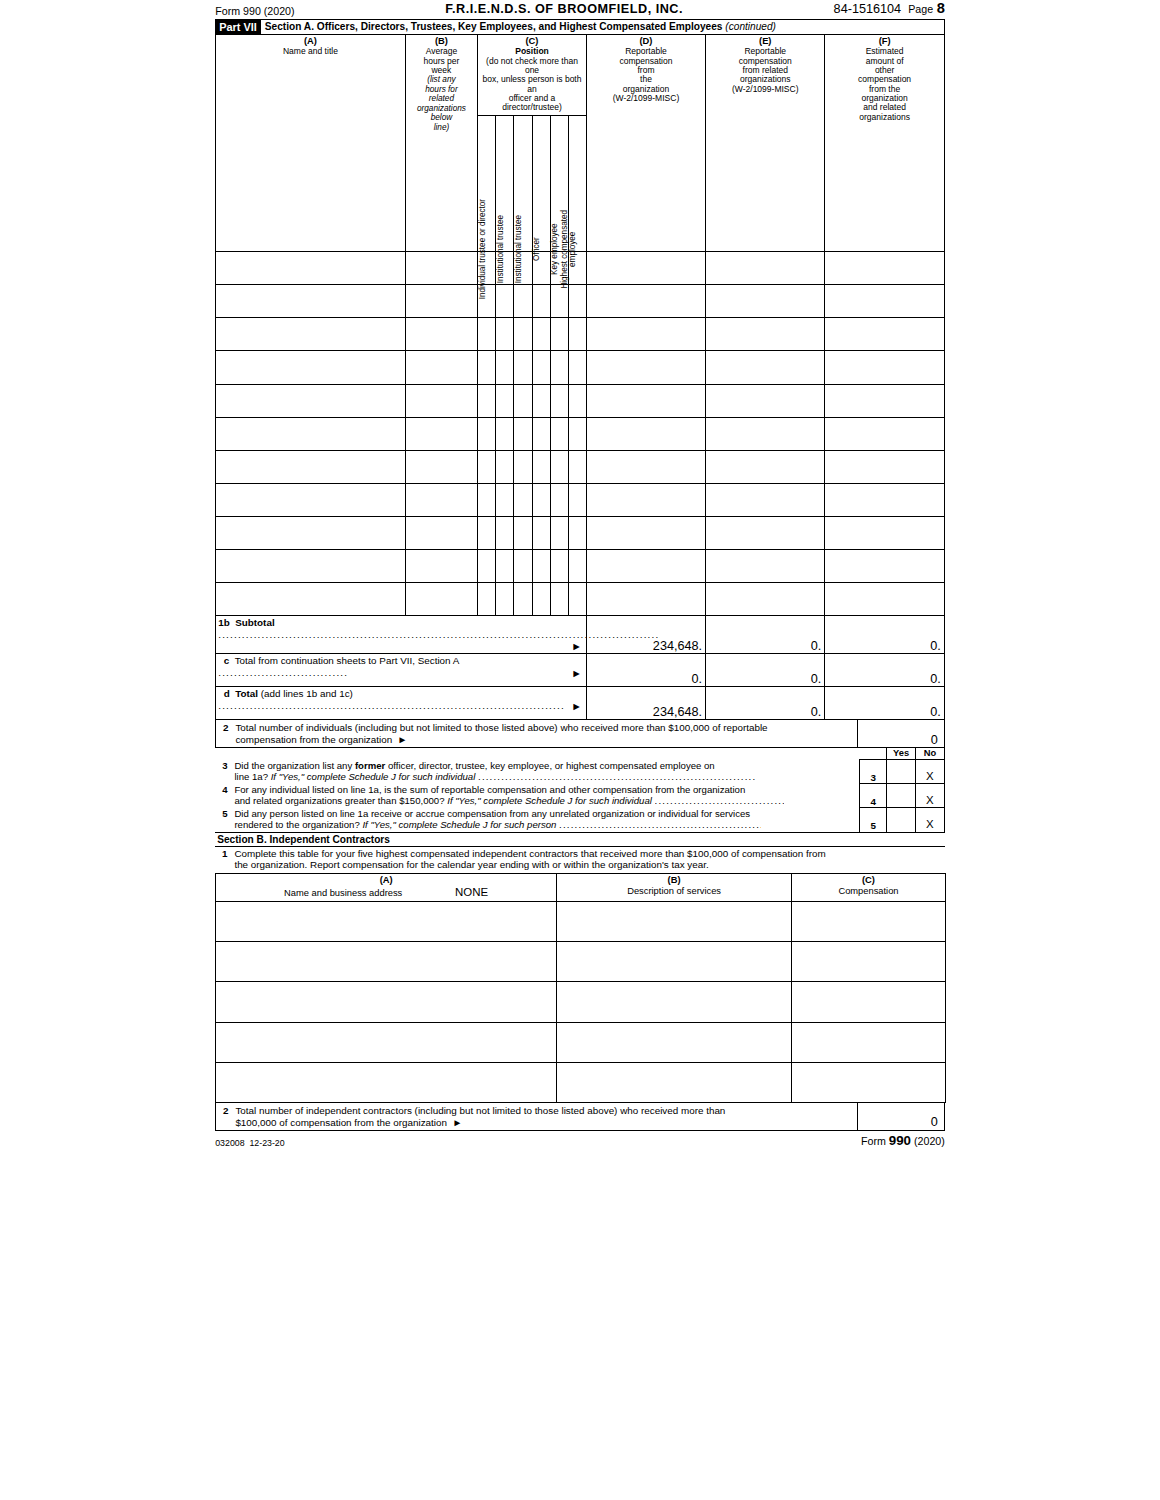Form 990 (2020)
F.R.I.E.N.D.S. OF BROOMFIELD, INC.
84-1516104 Page 8
Part VII
Section A. Officers, Directors, Trustees, Key Employees, and Highest Compensated Employees (continued)
| (A) Name and title | (B) Average hours per week (list any hours for related organizations below line) | (C) Position (do not check more than one box, unless person is both an officer and a director/trustee) | (D) Reportable compensation from the organization (W-2/1099-MISC) | (E) Reportable compensation from related organizations (W-2/1099-MISC) | (F) Estimated amount of other compensation from the organization and related organizations |
| --- | --- | --- | --- | --- | --- |
| Individual trustee or director | Institutional trustee | Institutional trustee | Officer | Key employee | Highest compensated employee |
| 1b Subtotal ................................................................................................................................ ► | 234,648. | 0. | 0. |
| c Total from continuation sheets to Part VII, Section A ................................. ► | 0. | 0. | 0. |
| d Total (add lines 1b and 1c) ......................................................................................... ► | 234,648. | 0. | 0. |
2
Total number of individuals (including but not limited to those listed above) who received more than $100,000 of reportable
compensation from the organization ►
0
| | | | Yes | No |
| 3 | Did the organization list any former officer, director, trustee, key employee, or highest compensated employee on line 1a? If "Yes," complete Schedule J for such individual ................................................................................................. | 3 | | X |
| 4 | For any individual listed on line 1a, is the sum of reportable compensation and other compensation from the organization and related organizations greater than $150,000? If "Yes," complete Schedule J for such individual ....................................... | 4 | | X |
| 5 | Did any person listed on line 1a receive or accrue compensation from any unrelated organization or individual for services rendered to the organization? If "Yes," complete Schedule J for such person ................................................................. | 5 | | X |
Section B. Independent Contractors
1
Complete this table for your five highest compensated independent contractors that received more than $100,000 of compensation from
the organization. Report compensation for the calendar year ending with or within the organization's tax year.
| (A) Name and business address NONE | (B) Description of services | (C) Compensation |
| --- | --- | --- |
2
Total number of independent contractors (including but not limited to those listed above) who received more than
$100,000 of compensation from the organization ►
0
032008 12-23-20
Form 990 (2020)